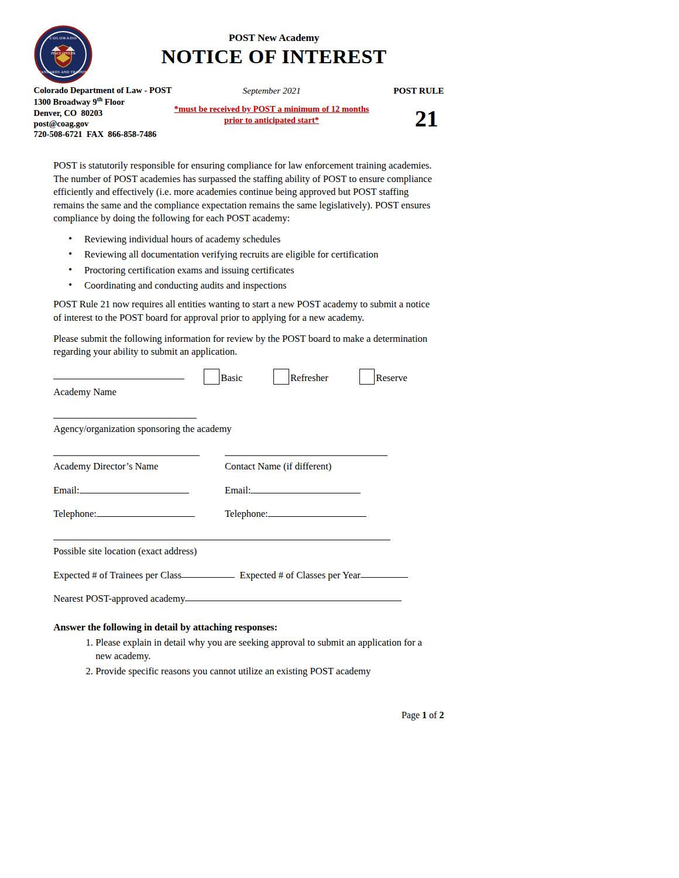COLORADO STANDARDS AND TRAINING PEACE OFFICER
POST New Academy
NOTICE OF INTEREST
Colorado Department of Law - POST
1300 Broadway 9th Floor
Denver, CO 80203
post@coag.gov
720-508-6721 FAX 866-858-7486
September 2021
*must be received by POST a minimum of 12 months prior to anticipated start*
POST RULE 21
POST is statutorily responsible for ensuring compliance for law enforcement training academies. The number of POST academies has surpassed the staffing ability of POST to ensure compliance efficiently and effectively (i.e. more academies continue being approved but POST staffing remains the same and the compliance expectation remains the same legislatively). POST ensures compliance by doing the following for each POST academy:
Reviewing individual hours of academy schedules
Reviewing all documentation verifying recruits are eligible for certification
Proctoring certification exams and issuing certificates
Coordinating and conducting audits and inspections
POST Rule 21 now requires all entities wanting to start a new POST academy to submit a notice of interest to the POST board for approval prior to applying for a new academy.
Please submit the following information for review by the POST board to make a determination regarding your ability to submit an application.
Basic Refresher Reserve
Academy Name
Agency/organization sponsoring the academy
Academy Director’s Name
Contact Name (if different)
Email:
Email:
Telephone:
Telephone:
Possible site location (exact address)
Expected # of Trainees per Class Expected # of Classes per Year
Nearest POST-approved academy
Answer the following in detail by attaching responses:
Please explain in detail why you are seeking approval to submit an application for a new academy.
Provide specific reasons you cannot utilize an existing POST academy
Page 1 of 2